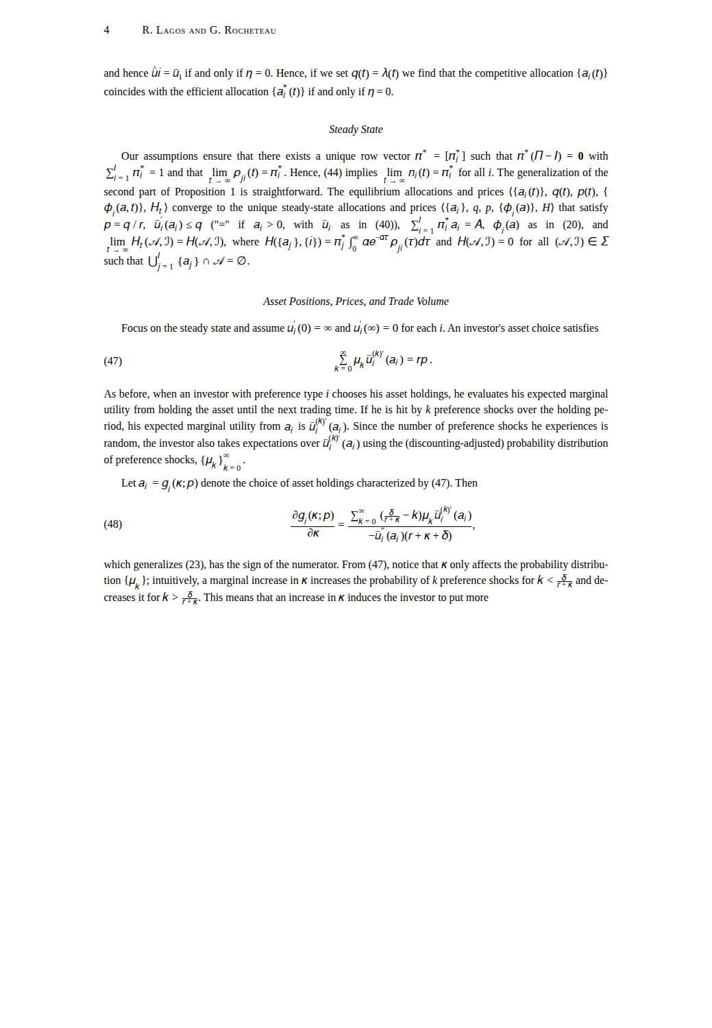4 R. Lagos and G. Rocheteau
and hence u^i = u¯i if and only if η = 0. Hence, if we set q(t) = λ(t) we find that the competitive allocation {ai(t)} coincides with the efficient allocation {ai*(t)} if and only if η = 0.
Steady State
Our assumptions ensure that there exists a unique row vector π* = [πi*] such that π*(Π−I) = 0 with ∑i=1Iπi* = 1 and that limt→∞ρji(t) = πi*. Hence, (44) implies limt→∞ni(t) = πi* for all i. The generalization of the second part of Proposition 1 is straightforward. The equilibrium allocations and prices ⟨{ai(t)}, q(t), p(t), {ϕi(a,t)}, Ht⟩ converge to the unique steady-state allocations and prices ⟨{ai}, q, p, {ϕi(a)}, H⟩ that satisfy p=q/r, u¯i′(ai)≤q ("=" if ai>0, with u¯i as in (40)), ∑i=1Iπi*ai=A, ϕi(a) as in (20), and limt→∞Ht(𝒜,ℐ)=H(𝒜,ℐ), where H({aj},{i})=πj*∫0∞αe−ατρji(τ)dτ and H(𝒜,ℐ)=0 for all (𝒜,ℐ)∈Σ such that ⋃j=1I{aj}∩𝒜=∅.
Asset Positions, Prices, and Trade Volume
Focus on the steady state and assume ui′(0)=∞ and ui′(∞)=0 for each i. An investor's asset choice satisfies
(47)
∑k=0∞ μk u¯i(k)′ (ai) = rp.
As before, when an investor with preference type i chooses his asset holdings, he evaluates his expected marginal utility from holding the asset until the next trading time. If he is hit by k preference shocks over the holding period, his expected marginal utility from ai is u¯i(k)′(ai). Since the number of preference shocks he experiences is random, the investor also takes expectations over u¯i(k)′(ai) using the (discounting-adjusted) probability distribution of preference shocks, {μk}k=0∞.
Let ai=gi(κ;p) denote the choice of asset holdings characterized by (47). Then
(48)
∂gi(κ;p) ∂κ = ∑k=0∞ ( δr+κ −k ) μk u¯i(k)′ (ai) − u¯i″ (ai) (r+κ+δ) ,
which generalizes (23), has the sign of the numerator. From (47), notice that κ only affects the probability distribution {μk}; intuitively, a marginal increase in κ increases the probability of k preference shocks for k<δr+κ and decreases it for k>δr+κ. This means that an increase in κ induces the investor to put more